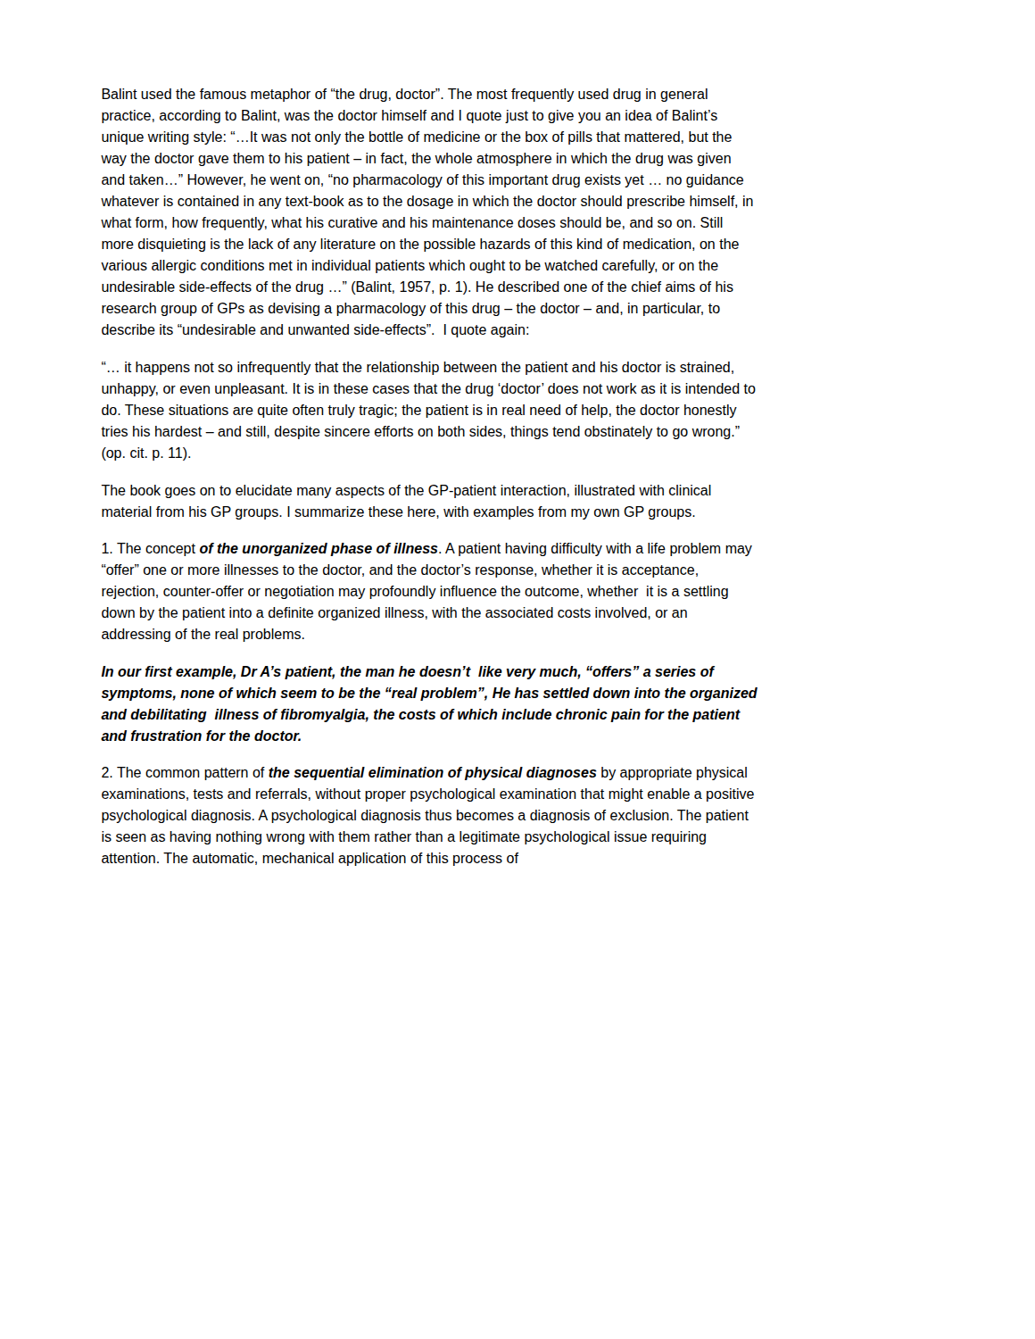Balint used the famous metaphor of “the drug, doctor”. The most frequently used drug in general practice, according to Balint, was the doctor himself and I quote just to give you an idea of Balint’s unique writing style: “…It was not only the bottle of medicine or the box of pills that mattered, but the way the doctor gave them to his patient – in fact, the whole atmosphere in which the drug was given and taken…” However, he went on, “no pharmacology of this important drug exists yet … no guidance whatever is contained in any text-book as to the dosage in which the doctor should prescribe himself, in what form, how frequently, what his curative and his maintenance doses should be, and so on. Still more disquieting is the lack of any literature on the possible hazards of this kind of medication, on the various allergic conditions met in individual patients which ought to be watched carefully, or on the undesirable side-effects of the drug …” (Balint, 1957, p. 1). He described one of the chief aims of his research group of GPs as devising a pharmacology of this drug – the doctor – and, in particular, to describe its “undesirable and unwanted side-effects”. I quote again:
“… it happens not so infrequently that the relationship between the patient and his doctor is strained, unhappy, or even unpleasant. It is in these cases that the drug ‘doctor’ does not work as it is intended to do. These situations are quite often truly tragic; the patient is in real need of help, the doctor honestly tries his hardest – and still, despite sincere efforts on both sides, things tend obstinately to go wrong.” (op. cit. p. 11).
The book goes on to elucidate many aspects of the GP-patient interaction, illustrated with clinical material from his GP groups. I summarize these here, with examples from my own GP groups.
1. The concept of the unorganized phase of illness. A patient having difficulty with a life problem may “offer” one or more illnesses to the doctor, and the doctor’s response, whether it is acceptance, rejection, counter-offer or negotiation may profoundly influence the outcome, whether it is a settling down by the patient into a definite organized illness, with the associated costs involved, or an addressing of the real problems.
In our first example, Dr A’s patient, the man he doesn’t like very much, “offers” a series of symptoms, none of which seem to be the “real problem”, He has settled down into the organized and debilitating illness of fibromyalgia, the costs of which include chronic pain for the patient and frustration for the doctor.
2. The common pattern of the sequential elimination of physical diagnoses by appropriate physical examinations, tests and referrals, without proper psychological examination that might enable a positive psychological diagnosis. A psychological diagnosis thus becomes a diagnosis of exclusion. The patient is seen as having nothing wrong with them rather than a legitimate psychological issue requiring attention. The automatic, mechanical application of this process of